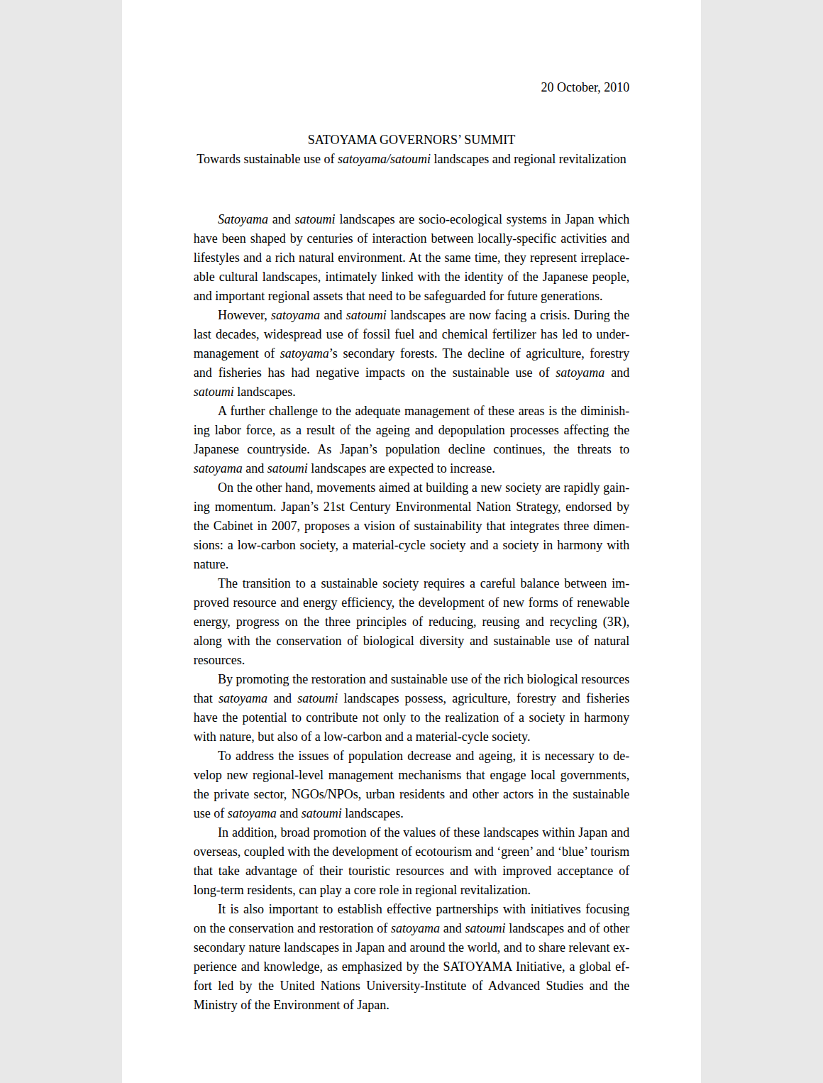20 October, 2010
SATOYAMA GOVERNORS’ SUMMIT
Towards sustainable use of satoyama/satoumi landscapes and regional revitalization
Satoyama and satoumi landscapes are socio-ecological systems in Japan which have been shaped by centuries of interaction between locally-specific activities and lifestyles and a rich natural environment. At the same time, they represent irreplaceable cultural landscapes, intimately linked with the identity of the Japanese people, and important regional assets that need to be safeguarded for future generations.
However, satoyama and satoumi landscapes are now facing a crisis. During the last decades, widespread use of fossil fuel and chemical fertilizer has led to under-management of satoyama’s secondary forests. The decline of agriculture, forestry and fisheries has had negative impacts on the sustainable use of satoyama and satoumi landscapes.
A further challenge to the adequate management of these areas is the diminishing labor force, as a result of the ageing and depopulation processes affecting the Japanese countryside. As Japan’s population decline continues, the threats to satoyama and satoumi landscapes are expected to increase.
On the other hand, movements aimed at building a new society are rapidly gaining momentum. Japan’s 21st Century Environmental Nation Strategy, endorsed by the Cabinet in 2007, proposes a vision of sustainability that integrates three dimensions: a low-carbon society, a material-cycle society and a society in harmony with nature.
The transition to a sustainable society requires a careful balance between improved resource and energy efficiency, the development of new forms of renewable energy, progress on the three principles of reducing, reusing and recycling (3R), along with the conservation of biological diversity and sustainable use of natural resources.
By promoting the restoration and sustainable use of the rich biological resources that satoyama and satoumi landscapes possess, agriculture, forestry and fisheries have the potential to contribute not only to the realization of a society in harmony with nature, but also of a low-carbon and a material-cycle society.
To address the issues of population decrease and ageing, it is necessary to develop new regional-level management mechanisms that engage local governments, the private sector, NGOs/NPOs, urban residents and other actors in the sustainable use of satoyama and satoumi landscapes.
In addition, broad promotion of the values of these landscapes within Japan and overseas, coupled with the development of ecotourism and ‘green’ and ‘blue’ tourism that take advantage of their touristic resources and with improved acceptance of long-term residents, can play a core role in regional revitalization.
It is also important to establish effective partnerships with initiatives focusing on the conservation and restoration of satoyama and satoumi landscapes and of other secondary nature landscapes in Japan and around the world, and to share relevant experience and knowledge, as emphasized by the SATOYAMA Initiative, a global effort led by the United Nations University-Institute of Advanced Studies and the Ministry of the Environment of Japan.